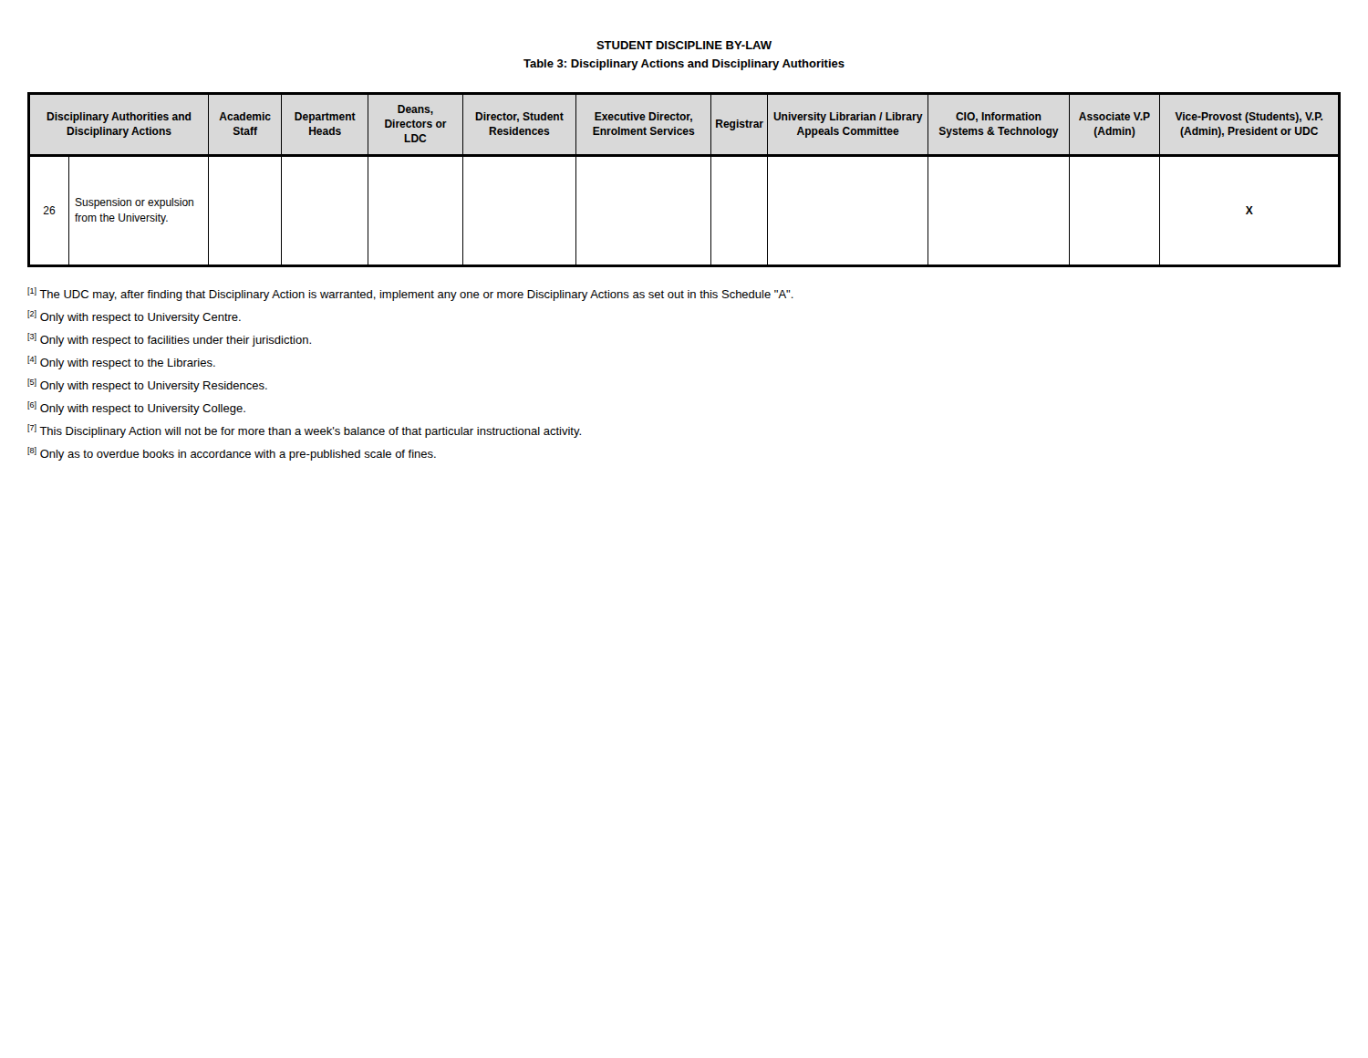STUDENT DISCIPLINE BY-LAW
Table 3: Disciplinary Actions and Disciplinary Authorities
| Disciplinary Authorities and Disciplinary Actions | Academic Staff | Department Heads | Deans, Directors or LDC | Director, Student Residences | Executive Director, Enrolment Services | Registrar | University Librarian / Library Appeals Committee | CIO, Information Systems & Technology | Associate V.P (Admin) | Vice-Provost (Students), V.P. (Admin), President or UDC |
| --- | --- | --- | --- | --- | --- | --- | --- | --- | --- | --- |
| 26 | Suspension or expulsion from the University. | | | | | | | | | | X |
[1] The UDC may, after finding that Disciplinary Action is warranted, implement any one or more Disciplinary Actions as set out in this Schedule "A".
[2] Only with respect to University Centre.
[3] Only with respect to facilities under their jurisdiction.
[4] Only with respect to the Libraries.
[5] Only with respect to University Residences.
[6] Only with respect to University College.
[7] This Disciplinary Action will not be for more than a week's balance of that particular instructional activity.
[8] Only as to overdue books in accordance with a pre-published scale of fines.